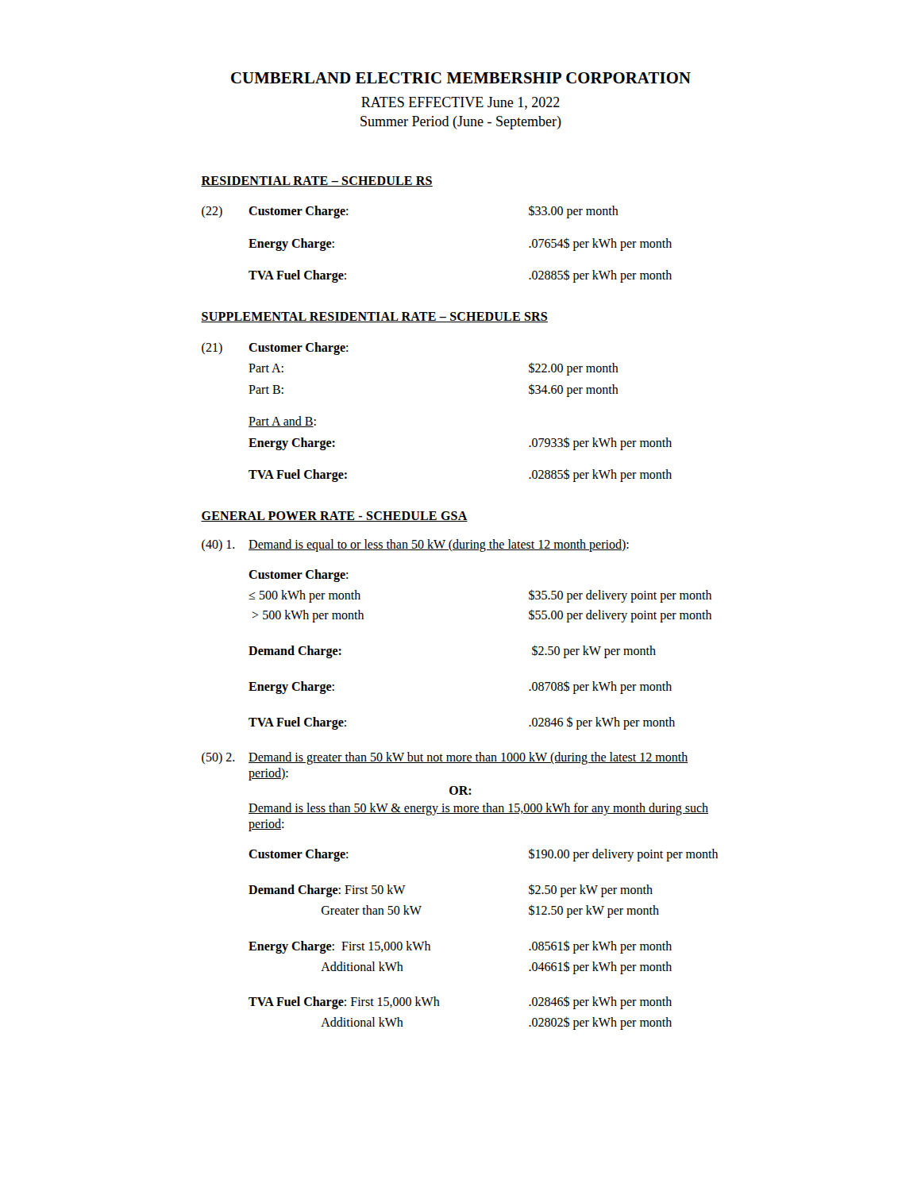CUMBERLAND ELECTRIC MEMBERSHIP CORPORATION
RATES EFFECTIVE June 1, 2022
Summer Period (June - September)
RESIDENTIAL RATE – SCHEDULE RS
(22)
Customer Charge:
$33.00 per month
Energy Charge:
.07654$ per kWh per month
TVA Fuel Charge:
.02885$ per kWh per month
SUPPLEMENTAL RESIDENTIAL RATE – SCHEDULE SRS
(21)
Customer Charge:
Part A:
$22.00 per month
Part B:
$34.60 per month
Part A and B:
Energy Charge:
.07933$ per kWh per month
TVA Fuel Charge:
.02885$ per kWh per month
GENERAL POWER RATE - SCHEDULE GSA
(40) 1.
Demand is equal to or less than 50 kW (during the latest 12 month period):
Customer Charge:
≤ 500 kWh per month
$35.50 per delivery point per month
> 500 kWh per month
$55.00 per delivery point per month
Demand Charge:
$2.50 per kW per month
Energy Charge:
.08708$ per kWh per month
TVA Fuel Charge:
.02846 $ per kWh per month
(50) 2.
Demand is greater than 50 kW but not more than 1000 kW (during the latest 12 month period):
OR:
Demand is less than 50 kW & energy is more than 15,000 kWh for any month during such period:
Customer Charge:
$190.00 per delivery point per month
Demand Charge: First 50 kW
$2.50 per kW per month
Greater than 50 kW
$12.50 per kW per month
Energy Charge: First 15,000 kWh
.08561$ per kWh per month
Additional kWh
.04661$ per kWh per month
TVA Fuel Charge: First 15,000 kWh
.02846$ per kWh per month
Additional kWh
.02802$ per kWh per month